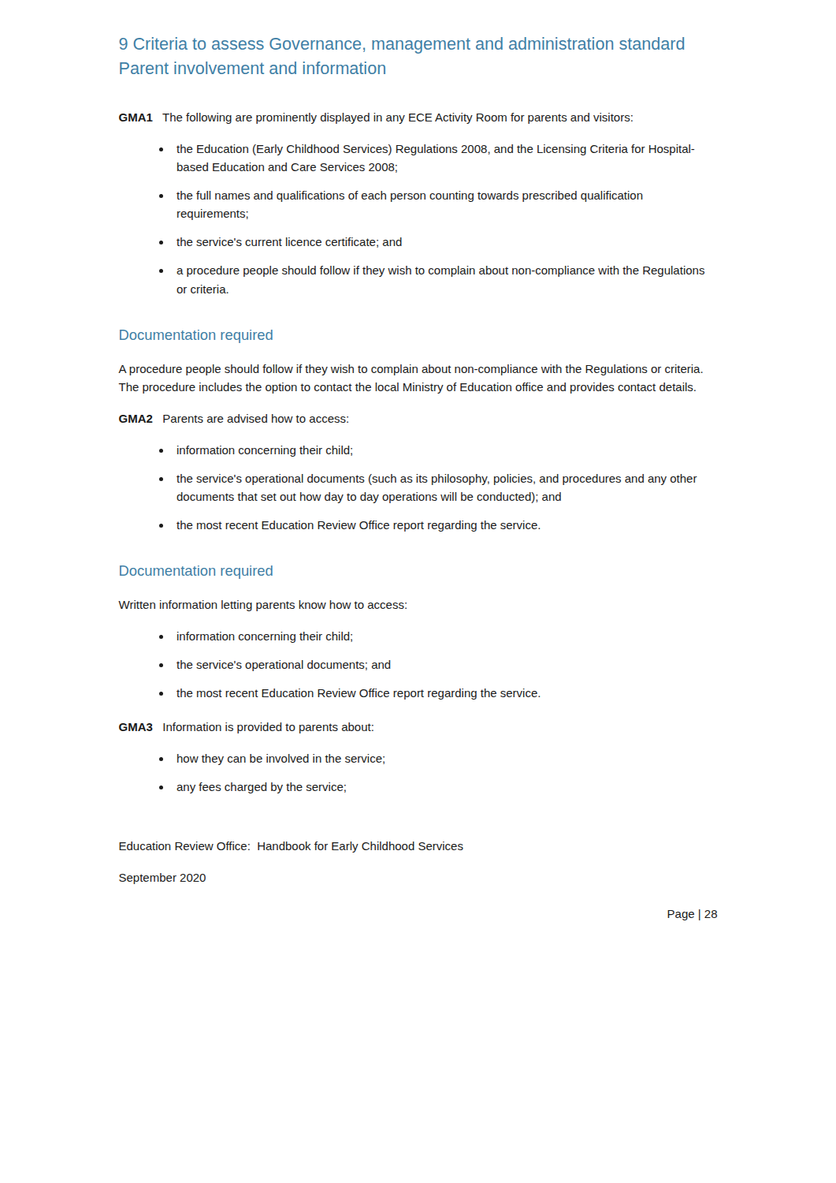9 Criteria to assess Governance, management and administration standard Parent involvement and information
GMA1 The following are prominently displayed in any ECE Activity Room for parents and visitors:
the Education (Early Childhood Services) Regulations 2008, and the Licensing Criteria for Hospital-based Education and Care Services 2008;
the full names and qualifications of each person counting towards prescribed qualification requirements;
the service's current licence certificate; and
a procedure people should follow if they wish to complain about non-compliance with the Regulations or criteria.
Documentation required
A procedure people should follow if they wish to complain about non-compliance with the Regulations or criteria. The procedure includes the option to contact the local Ministry of Education office and provides contact details.
GMA2 Parents are advised how to access:
information concerning their child;
the service's operational documents (such as its philosophy, policies, and procedures and any other documents that set out how day to day operations will be conducted); and
the most recent Education Review Office report regarding the service.
Documentation required
Written information letting parents know how to access:
information concerning their child;
the service's operational documents; and
the most recent Education Review Office report regarding the service.
GMA3 Information is provided to parents about:
how they can be involved in the service;
any fees charged by the service;
Education Review Office: Handbook for Early Childhood Services
September 2020
Page | 28